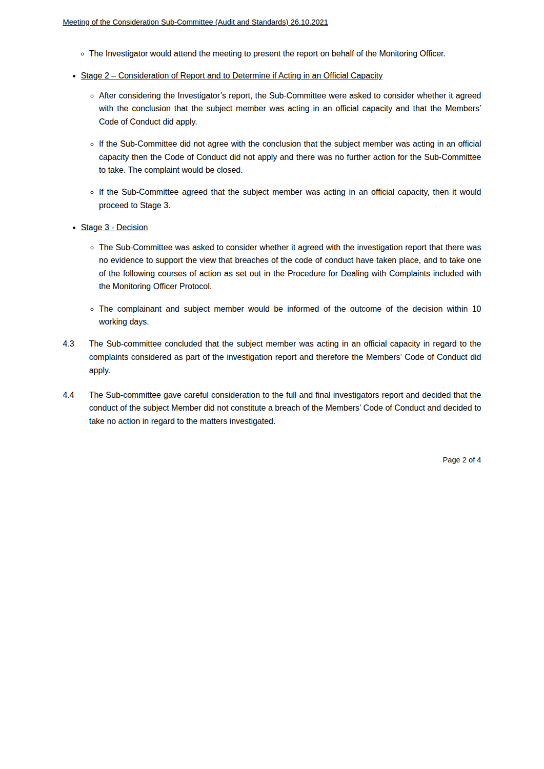Meeting of the Consideration Sub-Committee (Audit and Standards) 26.10.2021
The Investigator would attend the meeting to present the report on behalf of the Monitoring Officer.
Stage 2 – Consideration of Report and to Determine if Acting in an Official Capacity
After considering the Investigator’s report, the Sub-Committee were asked to consider whether it agreed with the conclusion that the subject member was acting in an official capacity and that the Members’ Code of Conduct did apply.
If the Sub-Committee did not agree with the conclusion that the subject member was acting in an official capacity then the Code of Conduct did not apply and there was no further action for the Sub-Committee to take. The complaint would be closed.
If the Sub-Committee agreed that the subject member was acting in an official capacity, then it would proceed to Stage 3.
Stage 3 - Decision
The Sub-Committee was asked to consider whether it agreed with the investigation report that there was no evidence to support the view that breaches of the code of conduct have taken place, and to take one of the following courses of action as set out in the Procedure for Dealing with Complaints included with the Monitoring Officer Protocol.
The complainant and subject member would be informed of the outcome of the decision within 10 working days.
4.3
The Sub-committee concluded that the subject member was acting in an official capacity in regard to the complaints considered as part of the investigation report and therefore the Members’ Code of Conduct did apply.
4.4
The Sub-committee gave careful consideration to the full and final investigators report and decided that the conduct of the subject Member did not constitute a breach of the Members’ Code of Conduct and decided to take no action in regard to the matters investigated.
Page 2 of 4